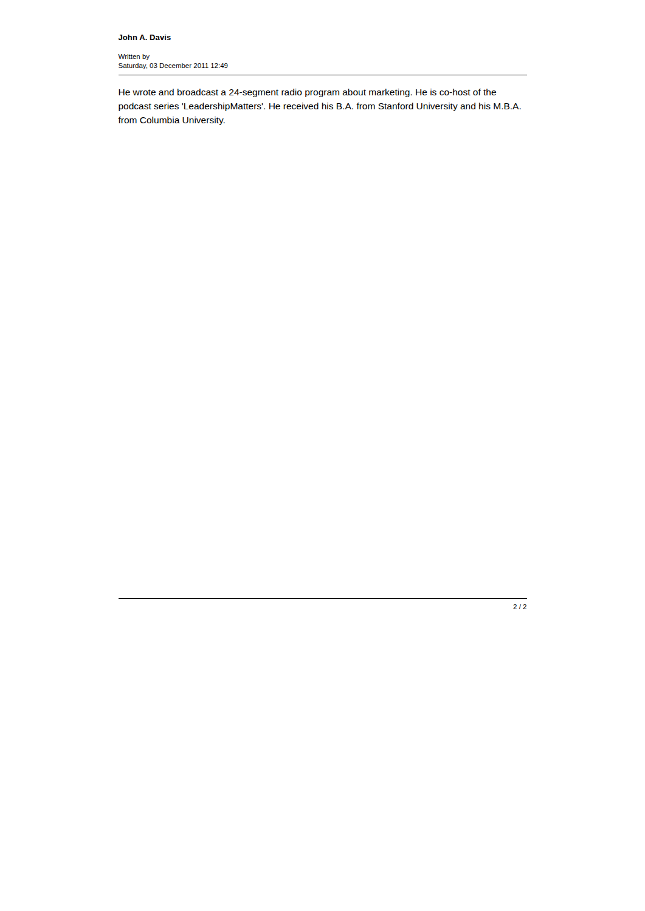John A. Davis
Written by Saturday, 03 December 2011 12:49
He wrote and broadcast a 24-segment radio program about marketing. He is co-host of the podcast series 'LeadershipMatters'. He received his B.A. from Stanford University and his M.B.A. from Columbia University.
2 / 2